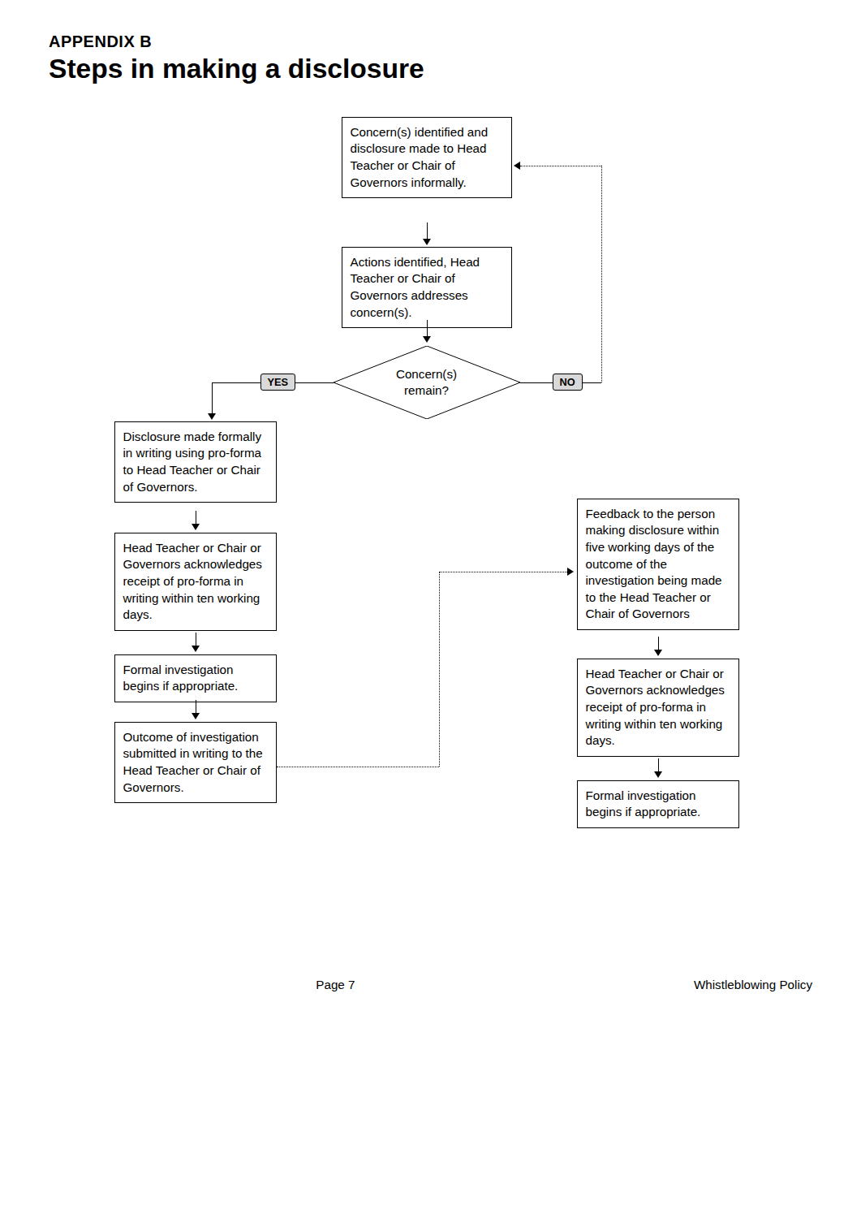APPENDIX B
Steps in making a disclosure
Concern(s) identified and disclosure made to Head Teacher or Chair of Governors informally.
Actions identified, Head Teacher or Chair of Governors addresses concern(s).
Concern(s) remain?
YES
NO
Disclosure made formally in writing using pro-forma to Head Teacher or Chair of Governors.
Head Teacher or Chair or Governors acknowledges receipt of pro-forma in writing within ten working days.
Formal investigation begins if appropriate.
Outcome of investigation submitted in writing to the Head Teacher or Chair of Governors.
Feedback to the person making disclosure within five working days of the outcome of the investigation being made to the Head Teacher or Chair of Governors
Head Teacher or Chair or Governors acknowledges receipt of pro-forma in writing within ten working days.
Formal investigation begins if appropriate.
Page 7 Whistleblowing Policy